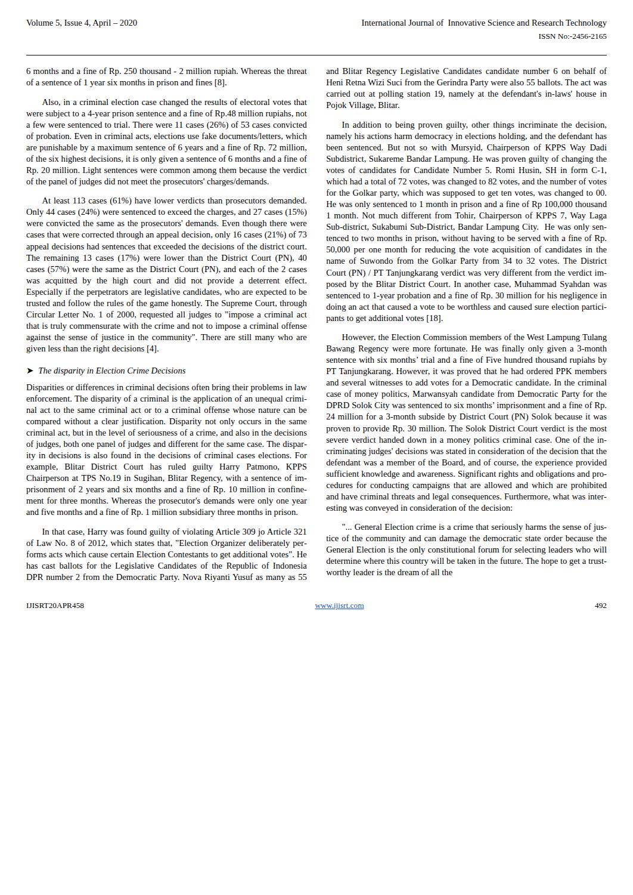Volume 5, Issue 4, April – 2020 International Journal of Innovative Science and Research Technology
ISSN No:-2456-2165
6 months and a fine of Rp. 250 thousand - 2 million rupiah. Whereas the threat of a sentence of 1 year six months in prison and fines [8].
Also, in a criminal election case changed the results of electoral votes that were subject to a 4-year prison sentence and a fine of Rp.48 million rupiahs, not a few were sentenced to trial. There were 11 cases (26%) of 53 cases convicted of probation. Even in criminal acts, elections use fake documents/letters, which are punishable by a maximum sentence of 6 years and a fine of Rp. 72 million, of the six highest decisions, it is only given a sentence of 6 months and a fine of Rp. 20 million. Light sentences were common among them because the verdict of the panel of judges did not meet the prosecutors' charges/demands.
At least 113 cases (61%) have lower verdicts than prosecutors demanded. Only 44 cases (24%) were sentenced to exceed the charges, and 27 cases (15%) were convicted the same as the prosecutors' demands. Even though there were cases that were corrected through an appeal decision, only 16 cases (21%) of 73 appeal decisions had sentences that exceeded the decisions of the district court. The remaining 13 cases (17%) were lower than the District Court (PN), 40 cases (57%) were the same as the District Court (PN), and each of the 2 cases was acquitted by the high court and did not provide a deterrent effect. Especially if the perpetrators are legislative candidates, who are expected to be trusted and follow the rules of the game honestly. The Supreme Court, through Circular Letter No. 1 of 2000, requested all judges to "impose a criminal act that is truly commensurate with the crime and not to impose a criminal offense against the sense of justice in the community". There are still many who are given less than the right decisions [4].
The disparity in Election Crime Decisions
Disparities or differences in criminal decisions often bring their problems in law enforcement. The disparity of a criminal is the application of an unequal criminal act to the same criminal act or to a criminal offense whose nature can be compared without a clear justification. Disparity not only occurs in the same criminal act, but in the level of seriousness of a crime, and also in the decisions of judges, both one panel of judges and different for the same case. The disparity in decisions is also found in the decisions of criminal cases elections. For example, Blitar District Court has ruled guilty Harry Patmono, KPPS Chairperson at TPS No.19 in Sugihan, Blitar Regency, with a sentence of imprisonment of 2 years and six months and a fine of Rp. 10 million in confinement for three months. Whereas the prosecutor's demands were only one year and five months and a fine of Rp. 1 million subsidiary three months in prison.
In that case, Harry was found guilty of violating Article 309 jo Article 321 of Law No. 8 of 2012, which states that, "Election Organizer deliberately performs acts which cause certain Election Contestants to get additional votes". He has cast ballots for the Legislative Candidates of the Republic of Indonesia DPR number 2 from the Democratic Party. Nova Riyanti Yusuf as many as 55 and Blitar Regency Legislative Candidates candidate number 6 on behalf of Heni Retna Wizi Suci from the Gerindra Party were also 55 ballots. The act was carried out at polling station 19, namely at the defendant's in-laws' house in Pojok Village, Blitar.
In addition to being proven guilty, other things incriminate the decision, namely his actions harm democracy in elections holding, and the defendant has been sentenced. But not so with Mursyid, Chairperson of KPPS Way Dadi Subdistrict, Sukareme Bandar Lampung. He was proven guilty of changing the votes of candidates for Candidate Number 5. Romi Husin, SH in form C-1, which had a total of 72 votes, was changed to 82 votes, and the number of votes for the Golkar party, which was supposed to get ten votes, was changed to 00. He was only sentenced to 1 month in prison and a fine of Rp 100,000 thousand 1 month. Not much different from Tohir, Chairperson of KPPS 7, Way Laga Sub-district, Sukabumi Sub-District, Bandar Lampung City. He was only sentenced to two months in prison, without having to be served with a fine of Rp. 50,000 per one month for reducing the vote acquisition of candidates in the name of Suwondo from the Golkar Party from 34 to 32 votes. The District Court (PN) / PT Tanjungkarang verdict was very different from the verdict imposed by the Blitar District Court. In another case, Muhammad Syahdan was sentenced to 1-year probation and a fine of Rp. 30 million for his negligence in doing an act that caused a vote to be worthless and caused sure election participants to get additional votes [18].
However, the Election Commission members of the West Lampung Tulang Bawang Regency were more fortunate. He was finally only given a 3-month sentence with six months’ trial and a fine of Five hundred thousand rupiahs by PT Tanjungkarang. However, it was proved that he had ordered PPK members and several witnesses to add votes for a Democratic candidate. In the criminal case of money politics, Marwansyah candidate from Democratic Party for the DPRD Solok City was sentenced to six months’ imprisonment and a fine of Rp. 24 million for a 3-month subside by District Court (PN) Solok because it was proven to provide Rp. 30 million. The Solok District Court verdict is the most severe verdict handed down in a money politics criminal case. One of the incriminating judges' decisions was stated in consideration of the decision that the defendant was a member of the Board, and of course, the experience provided sufficient knowledge and awareness. Significant rights and obligations and procedures for conducting campaigns that are allowed and which are prohibited and have criminal threats and legal consequences. Furthermore, what was interesting was conveyed in consideration of the decision:
"... General Election crime is a crime that seriously harms the sense of justice of the community and can damage the democratic state order because the General Election is the only constitutional forum for selecting leaders who will determine where this country will be taken in the future. The hope to get a trustworthy leader is the dream of all the
IJISRT20APR458 www.ijisrt.com 492